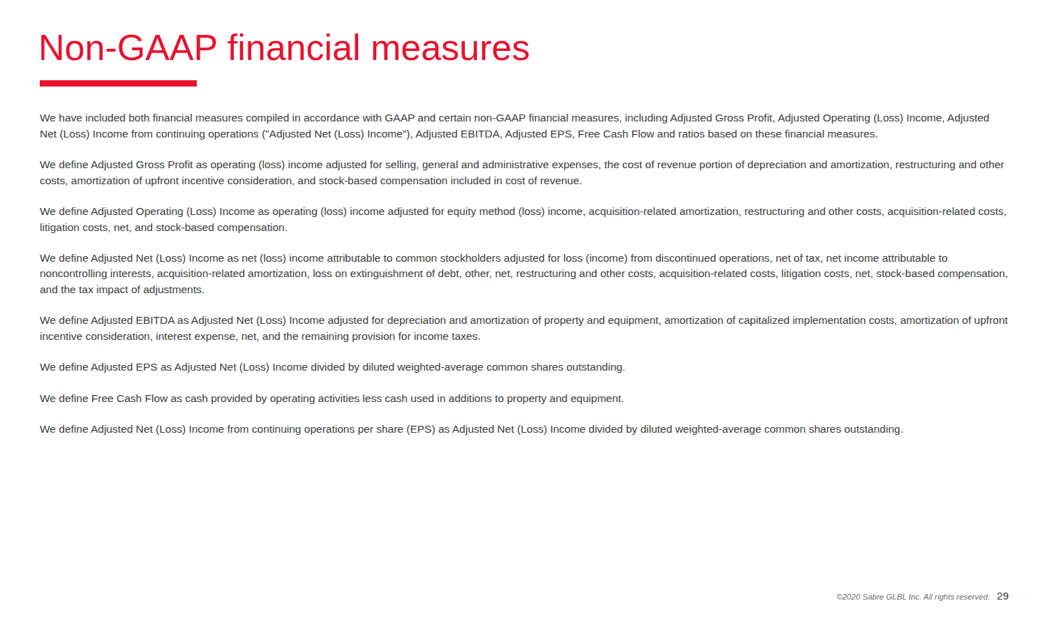Non-GAAP financial measures
We have included both financial measures compiled in accordance with GAAP and certain non-GAAP financial measures, including Adjusted Gross Profit, Adjusted Operating (Loss) Income, Adjusted Net (Loss) Income from continuing operations ("Adjusted Net (Loss) Income"), Adjusted EBITDA, Adjusted EPS, Free Cash Flow and ratios based on these financial measures.
We define Adjusted Gross Profit as operating (loss) income adjusted for selling, general and administrative expenses, the cost of revenue portion of depreciation and amortization, restructuring and other costs, amortization of upfront incentive consideration, and stock-based compensation included in cost of revenue.
We define Adjusted Operating (Loss) Income as operating (loss) income adjusted for equity method (loss) income, acquisition-related amortization, restructuring and other costs, acquisition-related costs, litigation costs, net, and stock-based compensation.
We define Adjusted Net (Loss) Income as net (loss) income attributable to common stockholders adjusted for loss (income) from discontinued operations, net of tax, net income attributable to noncontrolling interests, acquisition-related amortization, loss on extinguishment of debt, other, net, restructuring and other costs, acquisition-related costs, litigation costs, net, stock-based compensation, and the tax impact of adjustments.
We define Adjusted EBITDA as Adjusted Net (Loss) Income adjusted for depreciation and amortization of property and equipment, amortization of capitalized implementation costs, amortization of upfront incentive consideration, interest expense, net, and the remaining provision for income taxes.
We define Adjusted EPS as Adjusted Net (Loss) Income divided by diluted weighted-average common shares outstanding.
We define Free Cash Flow as cash provided by operating activities less cash used in additions to property and equipment.
We define Adjusted Net (Loss) Income from continuing operations per share (EPS) as Adjusted Net (Loss) Income divided by diluted weighted-average common shares outstanding.
©2020 Sabre GLBL Inc. All rights reserved.29